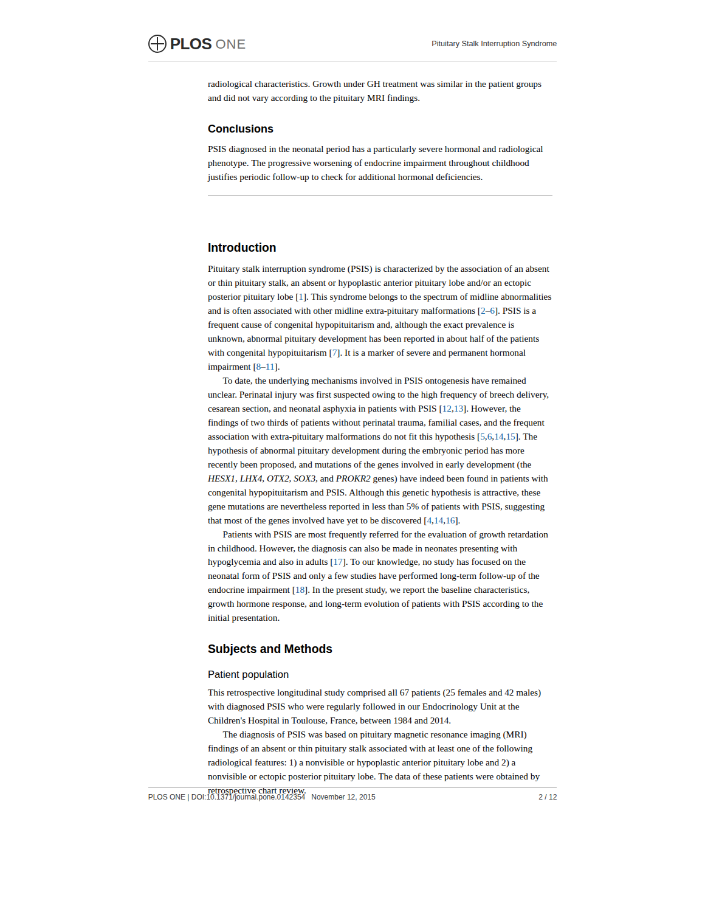PLOS ONE
Pituitary Stalk Interruption Syndrome
radiological characteristics. Growth under GH treatment was similar in the patient groups and did not vary according to the pituitary MRI findings.
Conclusions
PSIS diagnosed in the neonatal period has a particularly severe hormonal and radiological phenotype. The progressive worsening of endocrine impairment throughout childhood justifies periodic follow-up to check for additional hormonal deficiencies.
Introduction
Pituitary stalk interruption syndrome (PSIS) is characterized by the association of an absent or thin pituitary stalk, an absent or hypoplastic anterior pituitary lobe and/or an ectopic posterior pituitary lobe [1]. This syndrome belongs to the spectrum of midline abnormalities and is often associated with other midline extra-pituitary malformations [2–6]. PSIS is a frequent cause of congenital hypopituitarism and, although the exact prevalence is unknown, abnormal pituitary development has been reported in about half of the patients with congenital hypopituitarism [7]. It is a marker of severe and permanent hormonal impairment [8–11].
To date, the underlying mechanisms involved in PSIS ontogenesis have remained unclear. Perinatal injury was first suspected owing to the high frequency of breech delivery, cesarean section, and neonatal asphyxia in patients with PSIS [12,13]. However, the findings of two thirds of patients without perinatal trauma, familial cases, and the frequent association with extra-pituitary malformations do not fit this hypothesis [5,6,14,15]. The hypothesis of abnormal pituitary development during the embryonic period has more recently been proposed, and mutations of the genes involved in early development (the HESX1, LHX4, OTX2, SOX3, and PROKR2 genes) have indeed been found in patients with congenital hypopituitarism and PSIS. Although this genetic hypothesis is attractive, these gene mutations are nevertheless reported in less than 5% of patients with PSIS, suggesting that most of the genes involved have yet to be discovered [4,14,16].
Patients with PSIS are most frequently referred for the evaluation of growth retardation in childhood. However, the diagnosis can also be made in neonates presenting with hypoglycemia and also in adults [17]. To our knowledge, no study has focused on the neonatal form of PSIS and only a few studies have performed long-term follow-up of the endocrine impairment [18]. In the present study, we report the baseline characteristics, growth hormone response, and long-term evolution of patients with PSIS according to the initial presentation.
Subjects and Methods
Patient population
This retrospective longitudinal study comprised all 67 patients (25 females and 42 males) with diagnosed PSIS who were regularly followed in our Endocrinology Unit at the Children's Hospital in Toulouse, France, between 1984 and 2014.
The diagnosis of PSIS was based on pituitary magnetic resonance imaging (MRI) findings of an absent or thin pituitary stalk associated with at least one of the following radiological features: 1) a nonvisible or hypoplastic anterior pituitary lobe and 2) a nonvisible or ectopic posterior pituitary lobe. The data of these patients were obtained by retrospective chart review.
PLOS ONE | DOI:10.1371/journal.pone.0142354 November 12, 2015
2 / 12